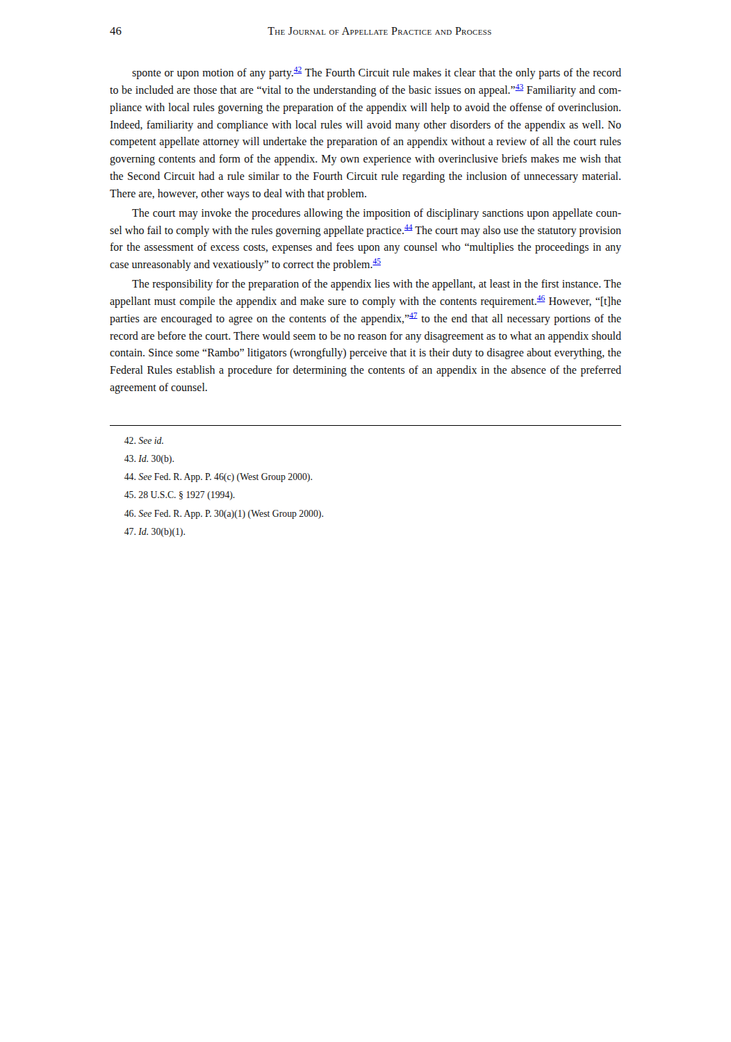46 The Journal of Appellate Practice and Process
sponte or upon motion of any party.42 The Fourth Circuit rule makes it clear that the only parts of the record to be included are those that are “vital to the understanding of the basic issues on appeal.”43 Familiarity and compliance with local rules governing the preparation of the appendix will help to avoid the offense of overinclusion. Indeed, familiarity and compliance with local rules will avoid many other disorders of the appendix as well. No competent appellate attorney will undertake the preparation of an appendix without a review of all the court rules governing contents and form of the appendix. My own experience with overinclusive briefs makes me wish that the Second Circuit had a rule similar to the Fourth Circuit rule regarding the inclusion of unnecessary material. There are, however, other ways to deal with that problem.
The court may invoke the procedures allowing the imposition of disciplinary sanctions upon appellate counsel who fail to comply with the rules governing appellate practice.44 The court may also use the statutory provision for the assessment of excess costs, expenses and fees upon any counsel who “multiplies the proceedings in any case unreasonably and vexatiously” to correct the problem.45
The responsibility for the preparation of the appendix lies with the appellant, at least in the first instance. The appellant must compile the appendix and make sure to comply with the contents requirement.46 However, “[t]he parties are encouraged to agree on the contents of the appendix,”47 to the end that all necessary portions of the record are before the court. There would seem to be no reason for any disagreement as to what an appendix should contain. Since some “Rambo” litigators (wrongfully) perceive that it is their duty to disagree about everything, the Federal Rules establish a procedure for determining the contents of an appendix in the absence of the preferred agreement of counsel.
42. See id.
43. Id. 30(b).
44. See Fed. R. App. P. 46(c) (West Group 2000).
45. 28 U.S.C. § 1927 (1994).
46. See Fed. R. App. P. 30(a)(1) (West Group 2000).
47. Id. 30(b)(1).